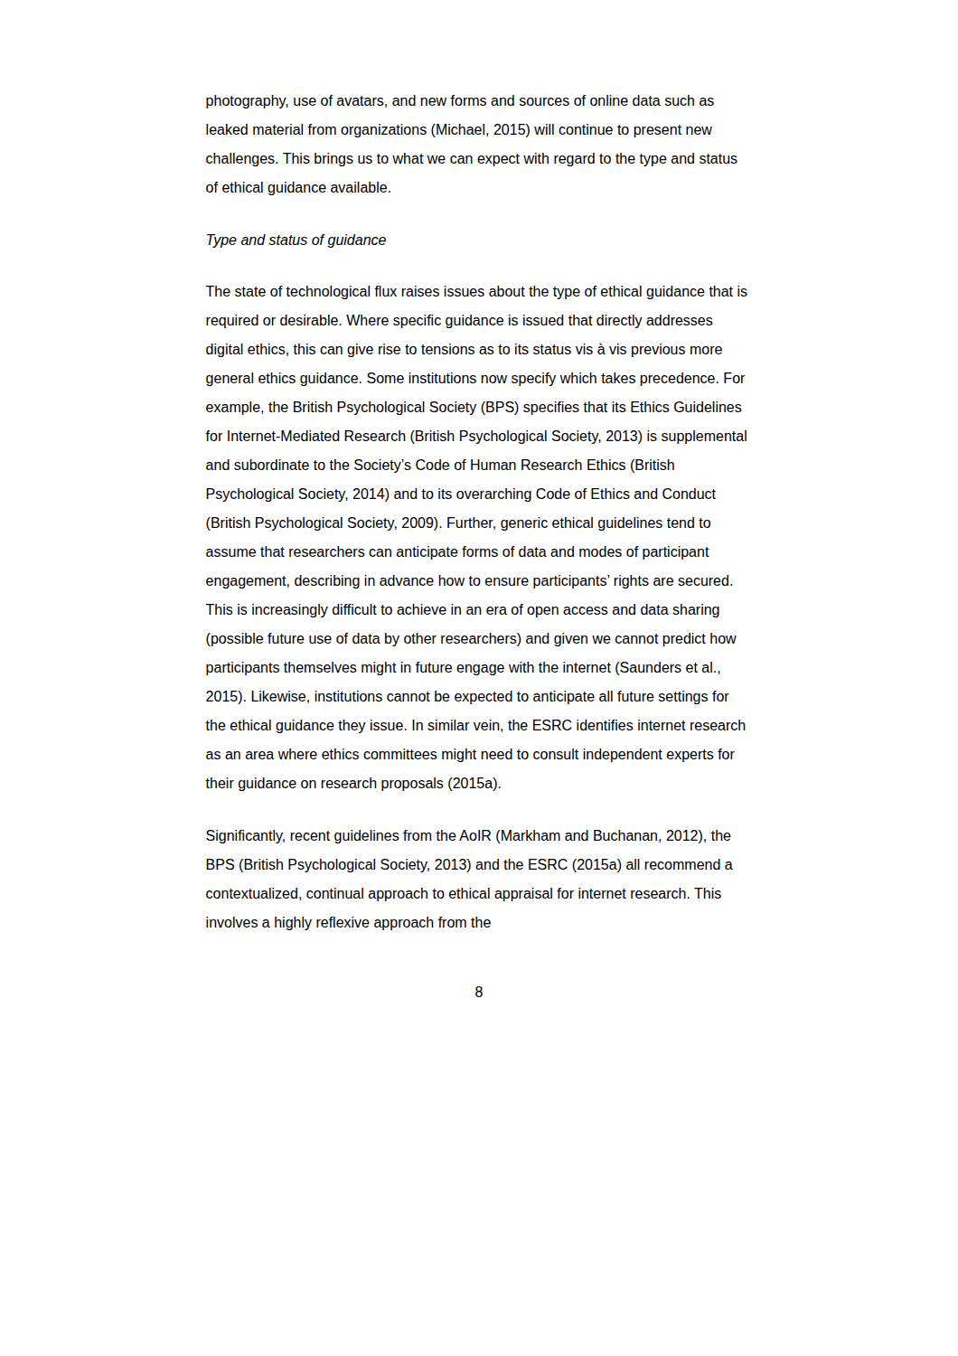photography, use of avatars, and new forms and sources of online data such as leaked material from organizations (Michael, 2015) will continue to present new challenges. This brings us to what we can expect with regard to the type and status of ethical guidance available.
Type and status of guidance
The state of technological flux raises issues about the type of ethical guidance that is required or desirable. Where specific guidance is issued that directly addresses digital ethics, this can give rise to tensions as to its status vis à vis previous more general ethics guidance. Some institutions now specify which takes precedence. For example, the British Psychological Society (BPS) specifies that its Ethics Guidelines for Internet-Mediated Research (British Psychological Society, 2013) is supplemental and subordinate to the Society’s Code of Human Research Ethics (British Psychological Society, 2014) and to its overarching Code of Ethics and Conduct (British Psychological Society, 2009). Further, generic ethical guidelines tend to assume that researchers can anticipate forms of data and modes of participant engagement, describing in advance how to ensure participants’ rights are secured. This is increasingly difficult to achieve in an era of open access and data sharing (possible future use of data by other researchers) and given we cannot predict how participants themselves might in future engage with the internet (Saunders et al., 2015). Likewise, institutions cannot be expected to anticipate all future settings for the ethical guidance they issue. In similar vein, the ESRC identifies internet research as an area where ethics committees might need to consult independent experts for their guidance on research proposals (2015a).
Significantly, recent guidelines from the AoIR (Markham and Buchanan, 2012), the BPS (British Psychological Society, 2013) and the ESRC (2015a) all recommend a contextualized, continual approach to ethical appraisal for internet research. This involves a highly reflexive approach from the
8